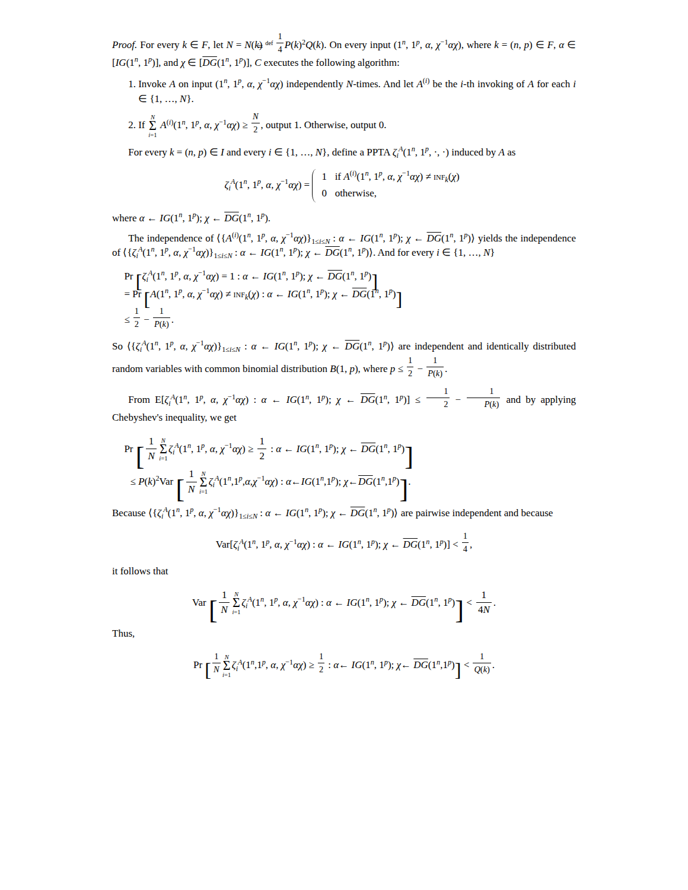Proof. For every k ∈ F, let N = N(k) def= 14 P(k)2Q(k). On every input (1n, 1p, α, χ−1αχ), where k = (n, p) ∈ F, α ∈ [IG(1n, 1p)], and χ ∈ [DG(1n, 1p)], C executes the following algorithm:
Invoke A on input (1n, 1p, α, χ−1αχ) independently N-times. And let A(i) be the i-th invoking of A for each i ∈ {1, …, N}.
If NΣi=1 A(i)(1n, 1p, α, χ−1αχ) ≥ N 2, output 1. Otherwise, output 0.
For every k = (n, p) ∈ I and every i ∈ {1, …, N}, define a PPTA ζiA(1n, 1p, ·, ·) induced by A as
ζiA(1n, 1p, α, χ−1αχ) =
| 1 | if A ( i ) (1 n , 1 p , α , χ −1 αχ ) ≠ inf k ( χ ) |
| 0 | otherwise, |
where α ← IG(1n, 1p); χ ← DG(1n, 1p).
The independence of ⟨{A(i)(1n, 1p, α, χ−1αχ)}1≤i≤N : α ← IG(1n, 1p); χ ← DG(1n, 1p)⟩ yields the independence of ⟨{ζiA(1n, 1p, α, χ−1αχ)}1≤i≤N : α ← IG(1n, 1p); χ ← DG(1n, 1p)⟩. And for every i ∈ {1, …, N}
Pr [ζiA(1n, 1p, α, χ−1αχ) = 1 : α ← IG(1n, 1p); χ ← DG(1n, 1p)]
= Pr [A(1n, 1p, α, χ−1αχ) ≠ infk(χ) : α ← IG(1n, 1p); χ ← DG(1n, 1p)]
≤ 12 − 1 P(k).
So ⟨{ζiA(1n, 1p, α, χ−1αχ)}1≤i≤N : α ← IG(1n, 1p); χ ← DG(1n, 1p)⟩ are independent and identically distributed random variables with common binomial distribution B(1, p), where p ≤ 12 − 1 P(k).
From E[ζiA(1n, 1p, α, χ−1αχ) : α ← IG(1n, 1p); χ ← DG(1n, 1p)] ≤ 12 − 1 P(k) and by applying Chebyshev's inequality, we get
Pr [1 N NΣi=1 ζiA(1n, 1p, α, χ−1αχ) ≥ 12 : α ← IG(1n, 1p); χ ← DG(1n, 1p)]
≤ P(k)2Var [1 N NΣi=1 ζiA(1n,1p,α,χ−1αχ) : α←IG(1n,1p); χ←DG(1n,1p)].
Because ⟨{ζiA(1n, 1p, α, χ−1αχ)}1≤i≤N : α ← IG(1n, 1p); χ ← DG(1n, 1p)⟩ are pairwise independent and because
Var[ζiA(1n, 1p, α, χ−1αχ) : α ← IG(1n, 1p); χ ← DG(1n, 1p)] < 14,
it follows that
Var [1 N NΣi=1 ζiA(1n, 1p, α, χ−1αχ) : α ← IG(1n, 1p); χ ← DG(1n, 1p)] < 14N.
Thus,
Pr [1 N NΣi=1 ζiA(1n,1p, α, χ−1αχ) ≥ 12 : α← IG(1n, 1p); χ← DG(1n,1p)] < 1 Q(k).